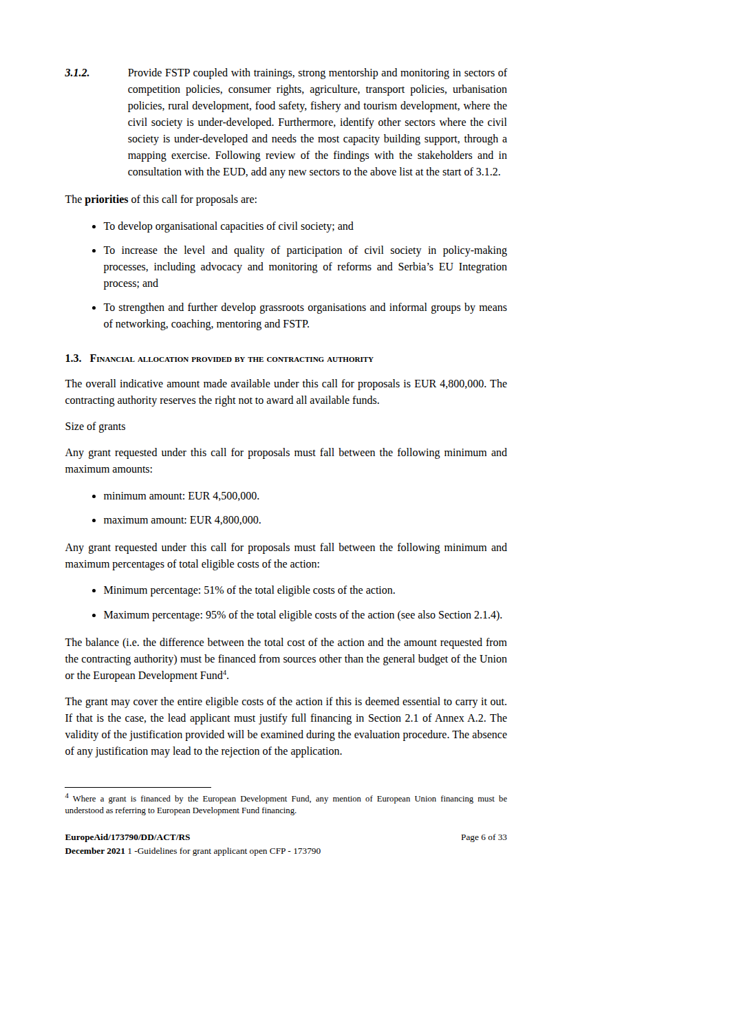3.1.2.
Provide FSTP coupled with trainings, strong mentorship and monitoring in sectors of competition policies, consumer rights, agriculture, transport policies, urbanisation policies, rural development, food safety, fishery and tourism development, where the civil society is under-developed. Furthermore, identify other sectors where the civil society is under-developed and needs the most capacity building support, through a mapping exercise. Following review of the findings with the stakeholders and in consultation with the EUD, add any new sectors to the above list at the start of 3.1.2.
The priorities of this call for proposals are:
To develop organisational capacities of civil society; and
To increase the level and quality of participation of civil society in policy-making processes, including advocacy and monitoring of reforms and Serbia’s EU Integration process; and
To strengthen and further develop grassroots organisations and informal groups by means of networking, coaching, mentoring and FSTP.
1.3. Financial allocation provided by the contracting authority
The overall indicative amount made available under this call for proposals is EUR 4,800,000. The contracting authority reserves the right not to award all available funds.
Size of grants
Any grant requested under this call for proposals must fall between the following minimum and maximum amounts:
minimum amount: EUR 4,500,000.
maximum amount: EUR 4,800,000.
Any grant requested under this call for proposals must fall between the following minimum and maximum percentages of total eligible costs of the action:
Minimum percentage: 51% of the total eligible costs of the action.
Maximum percentage: 95% of the total eligible costs of the action (see also Section 2.1.4).
The balance (i.e. the difference between the total cost of the action and the amount requested from the contracting authority) must be financed from sources other than the general budget of the Union or the European Development Fund4.
The grant may cover the entire eligible costs of the action if this is deemed essential to carry it out. If that is the case, the lead applicant must justify full financing in Section 2.1 of Annex A.2. The validity of the justification provided will be examined during the evaluation procedure. The absence of any justification may lead to the rejection of the application.
4 Where a grant is financed by the European Development Fund, any mention of European Union financing must be understood as referring to European Development Fund financing.
EuropeAid/173790/DD/ACT/RS
December 2021 1 -Guidelines for grant applicant open CFP - 173790
Page 6 of 33